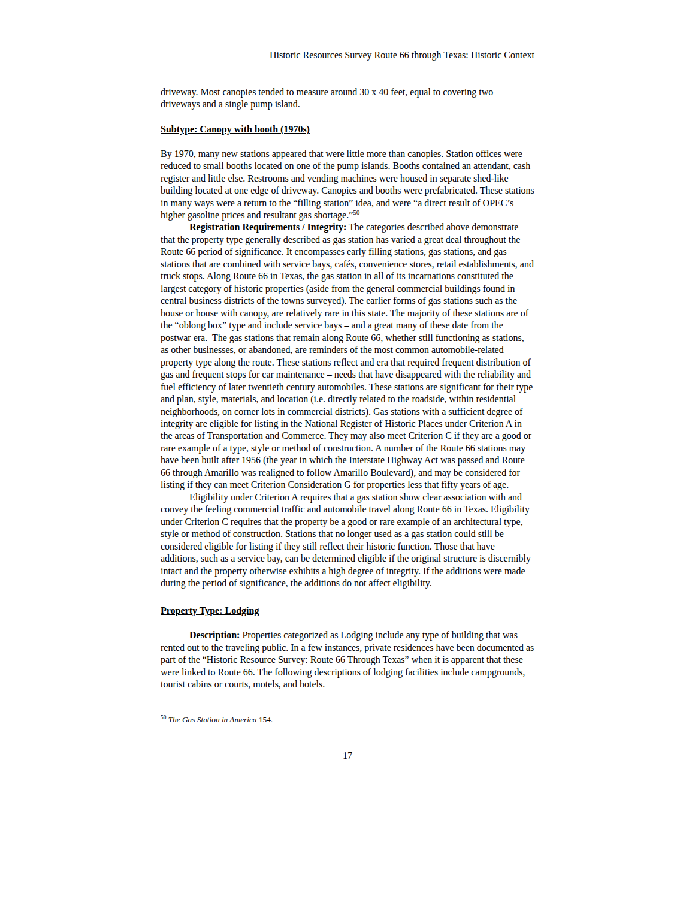Historic Resources Survey Route 66 through Texas: Historic Context
driveway. Most canopies tended to measure around 30 x 40 feet, equal to covering two driveways and a single pump island.
Subtype: Canopy with booth (1970s)
By 1970, many new stations appeared that were little more than canopies. Station offices were reduced to small booths located on one of the pump islands. Booths contained an attendant, cash register and little else. Restrooms and vending machines were housed in separate shed-like building located at one edge of driveway. Canopies and booths were prefabricated. These stations in many ways were a return to the “filling station” idea, and were “a direct result of OPEC’s higher gasoline prices and resultant gas shortage.”50
Registration Requirements / Integrity: The categories described above demonstrate that the property type generally described as gas station has varied a great deal throughout the Route 66 period of significance. It encompasses early filling stations, gas stations, and gas stations that are combined with service bays, cafés, convenience stores, retail establishments, and truck stops. Along Route 66 in Texas, the gas station in all of its incarnations constituted the largest category of historic properties (aside from the general commercial buildings found in central business districts of the towns surveyed). The earlier forms of gas stations such as the house or house with canopy, are relatively rare in this state. The majority of these stations are of the “oblong box” type and include service bays – and a great many of these date from the postwar era. The gas stations that remain along Route 66, whether still functioning as stations, as other businesses, or abandoned, are reminders of the most common automobile-related property type along the route. These stations reflect and era that required frequent distribution of gas and frequent stops for car maintenance – needs that have disappeared with the reliability and fuel efficiency of later twentieth century automobiles. These stations are significant for their type and plan, style, materials, and location (i.e. directly related to the roadside, within residential neighborhoods, on corner lots in commercial districts). Gas stations with a sufficient degree of integrity are eligible for listing in the National Register of Historic Places under Criterion A in the areas of Transportation and Commerce. They may also meet Criterion C if they are a good or rare example of a type, style or method of construction. A number of the Route 66 stations may have been built after 1956 (the year in which the Interstate Highway Act was passed and Route 66 through Amarillo was realigned to follow Amarillo Boulevard), and may be considered for listing if they can meet Criterion Consideration G for properties less that fifty years of age.
Eligibility under Criterion A requires that a gas station show clear association with and convey the feeling commercial traffic and automobile travel along Route 66 in Texas. Eligibility under Criterion C requires that the property be a good or rare example of an architectural type, style or method of construction. Stations that no longer used as a gas station could still be considered eligible for listing if they still reflect their historic function. Those that have additions, such as a service bay, can be determined eligible if the original structure is discernibly intact and the property otherwise exhibits a high degree of integrity. If the additions were made during the period of significance, the additions do not affect eligibility.
Property Type: Lodging
Description: Properties categorized as Lodging include any type of building that was rented out to the traveling public. In a few instances, private residences have been documented as part of the “Historic Resource Survey: Route 66 Through Texas” when it is apparent that these were linked to Route 66. The following descriptions of lodging facilities include campgrounds, tourist cabins or courts, motels, and hotels.
50 The Gas Station in America 154.
17